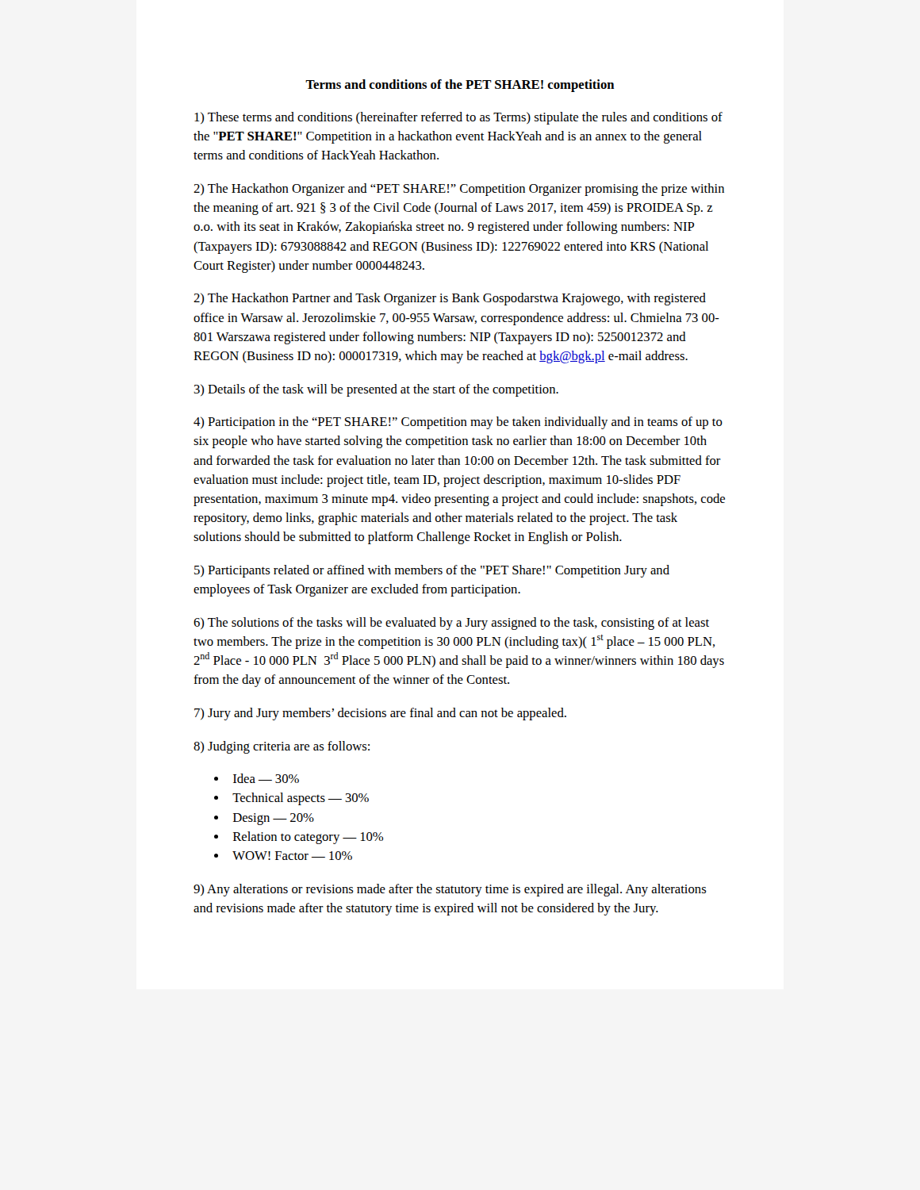Terms and conditions of the PET SHARE! competition
1) These terms and conditions (hereinafter referred to as Terms) stipulate the rules and conditions of the "PET SHARE!" Competition in a hackathon event HackYeah and is an annex to the general terms and conditions of HackYeah Hackathon.
2) The Hackathon Organizer and “PET SHARE!” Competition Organizer promising the prize within the meaning of art. 921 § 3 of the Civil Code (Journal of Laws 2017, item 459) is PROIDEA Sp. z o.o. with its seat in Kraków, Zakopiańska street no. 9 registered under following numbers: NIP (Taxpayers ID): 6793088842 and REGON (Business ID): 122769022 entered into KRS (National Court Register) under number 0000448243.
2) The Hackathon Partner and Task Organizer is Bank Gospodarstwa Krajowego, with registered office in Warsaw al. Jerozolimskie 7, 00-955 Warsaw, correspondence address: ul. Chmielna 73 00-801 Warszawa registered under following numbers: NIP (Taxpayers ID no): 5250012372 and REGON (Business ID no): 000017319, which may be reached at bgk@bgk.pl e-mail address.
3) Details of the task will be presented at the start of the competition.
4) Participation in the “PET SHARE!” Competition may be taken individually and in teams of up to six people who have started solving the competition task no earlier than 18:00 on December 10th and forwarded the task for evaluation no later than 10:00 on December 12th. The task submitted for evaluation must include: project title, team ID, project description, maximum 10-slides PDF presentation, maximum 3 minute mp4. video presenting a project and could include: snapshots, code repository, demo links, graphic materials and other materials related to the project. The task solutions should be submitted to platform Challenge Rocket in English or Polish.
5) Participants related or affined with members of the "PET Share!" Competition Jury and employees of Task Organizer are excluded from participation.
6) The solutions of the tasks will be evaluated by a Jury assigned to the task, consisting of at least two members. The prize in the competition is 30 000 PLN (including tax)( 1st place – 15 000 PLN, 2nd Place - 10 000 PLN 3rd Place 5 000 PLN) and shall be paid to a winner/winners within 180 days from the day of announcement of the winner of the Contest.
7) Jury and Jury members’ decisions are final and can not be appealed.
8) Judging criteria are as follows:
Idea — 30%
Technical aspects — 30%
Design — 20%
Relation to category — 10%
WOW! Factor — 10%
9) Any alterations or revisions made after the statutory time is expired are illegal. Any alterations and revisions made after the statutory time is expired will not be considered by the Jury.